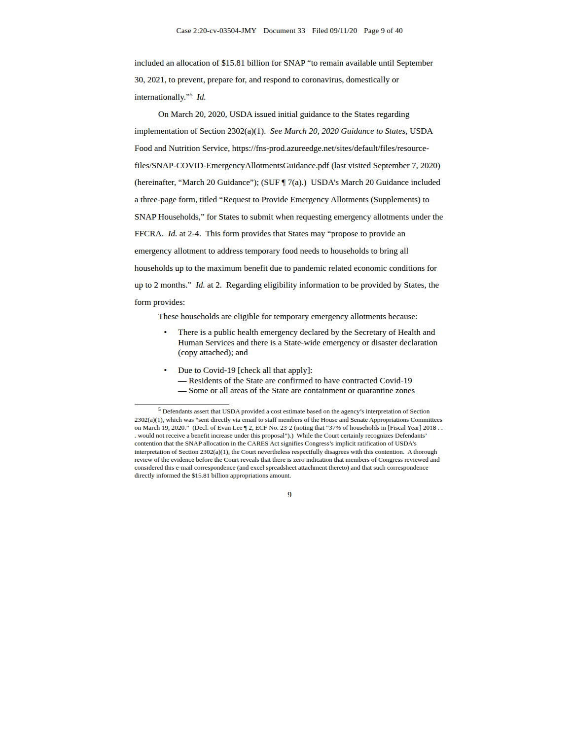Case 2:20-cv-03504-JMY Document 33 Filed 09/11/20 Page 9 of 40
included an allocation of $15.81 billion for SNAP “to remain available until September 30, 2021, to prevent, prepare for, and respond to coronavirus, domestically or internationally.”5 Id.
On March 20, 2020, USDA issued initial guidance to the States regarding implementation of Section 2302(a)(1). See March 20, 2020 Guidance to States, USDA Food and Nutrition Service, https://fns-prod.azureedge.net/sites/default/files/resource-files/SNAP-COVID-EmergencyAllotmentsGuidance.pdf (last visited September 7, 2020) (hereinafter, “March 20 Guidance”); (SUF ¶ 7(a).) USDA’s March 20 Guidance included a three-page form, titled “Request to Provide Emergency Allotments (Supplements) to SNAP Households,” for States to submit when requesting emergency allotments under the FFCRA. Id. at 2-4. This form provides that States may “propose to provide an emergency allotment to address temporary food needs to households to bring all households up to the maximum benefit due to pandemic related economic conditions for up to 2 months.” Id. at 2. Regarding eligibility information to be provided by States, the form provides:
These households are eligible for temporary emergency allotments because:
There is a public health emergency declared by the Secretary of Health and Human Services and there is a State-wide emergency or disaster declaration (copy attached); and
Due to Covid-19 [check all that apply]: — Residents of the State are confirmed to have contracted Covid-19 — Some or all areas of the State are containment or quarantine zones
5 Defendants assert that USDA provided a cost estimate based on the agency’s interpretation of Section 2302(a)(1), which was “sent directly via email to staff members of the House and Senate Appropriations Committees on March 19, 2020.” (Decl. of Evan Lee ¶ 2, ECF No. 23-2 (noting that “37% of households in [Fiscal Year] 2018 . . . would not receive a benefit increase under this proposal”).) While the Court certainly recognizes Defendants’ contention that the SNAP allocation in the CARES Act signifies Congress’s implicit ratification of USDA’s interpretation of Section 2302(a)(1), the Court nevertheless respectfully disagrees with this contention. A thorough review of the evidence before the Court reveals that there is zero indication that members of Congress reviewed and considered this e-mail correspondence (and excel spreadsheet attachment thereto) and that such correspondence directly informed the $15.81 billion appropriations amount.
9